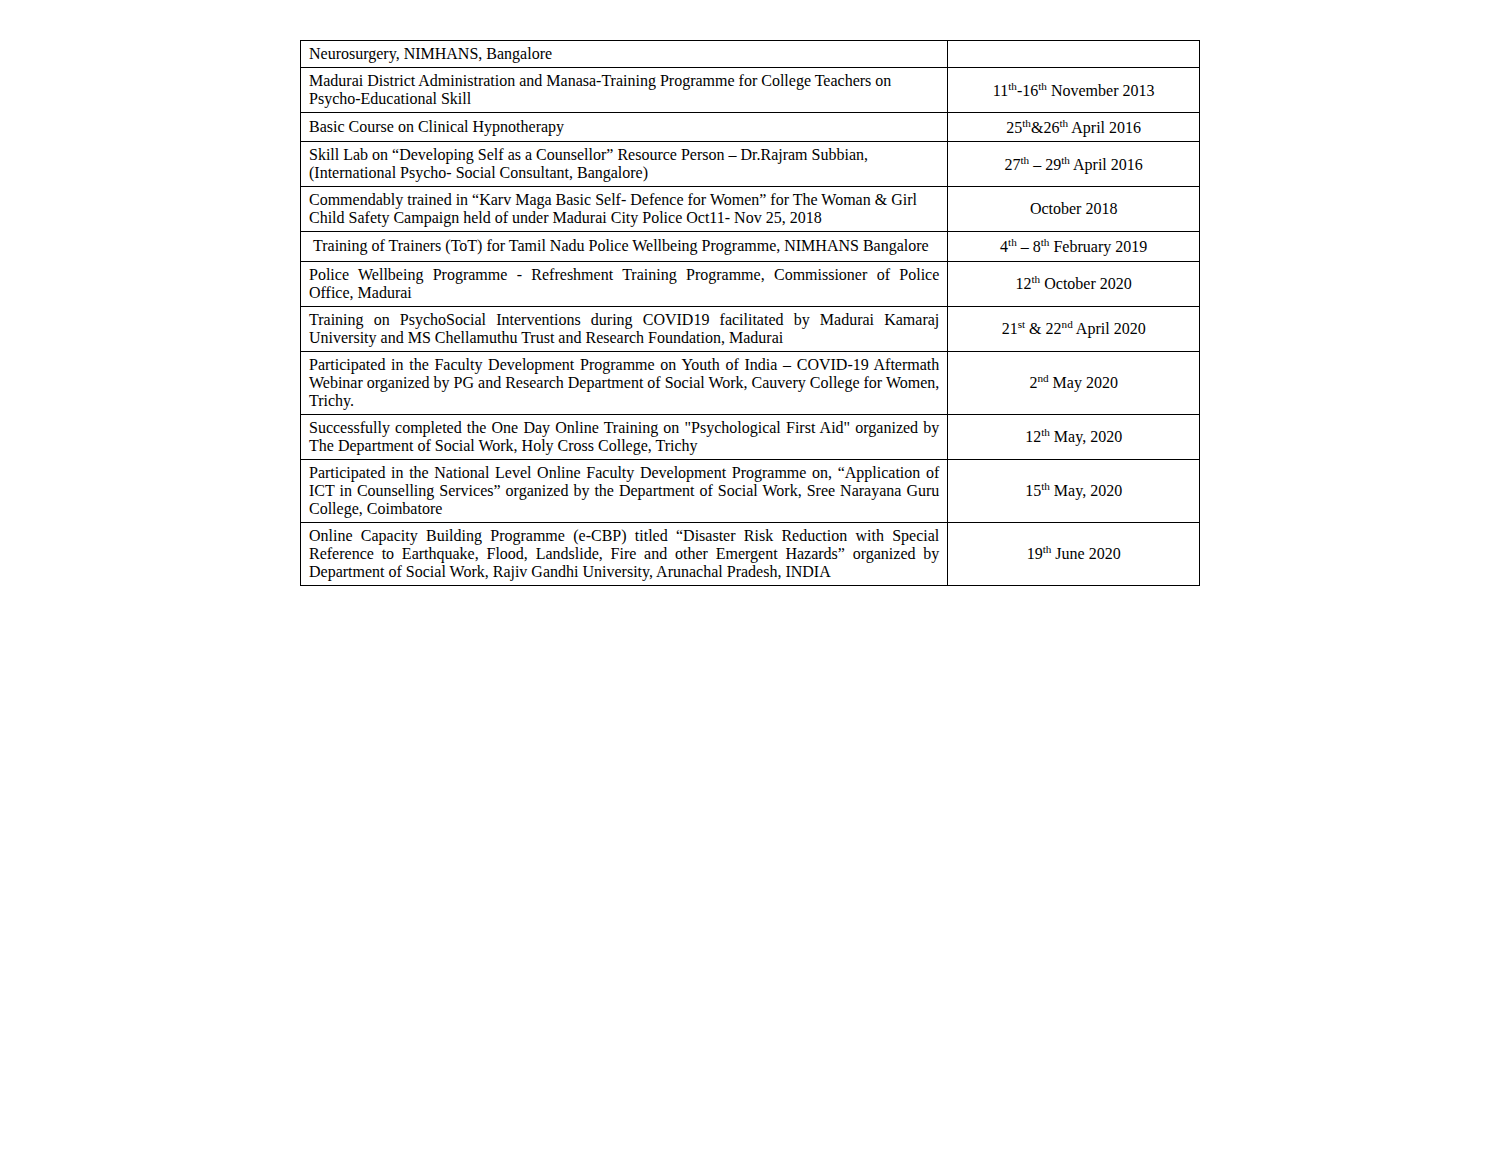| Neurosurgery, NIMHANS, Bangalore | |
| Madurai District Administration and Manasa-Training Programme for College Teachers on Psycho-Educational Skill | 11 th -16 th November 2013 |
| Basic Course on Clinical Hypnotherapy | 25 th &26 th April 2016 |
| Skill Lab on “Developing Self as a Counsellor” Resource Person – Dr.Rajram Subbian, (International Psycho- Social Consultant, Bangalore) | 27 th – 29 th April 2016 |
| Commendably trained in “Karv Maga Basic Self- Defence for Women” for The Woman & Girl Child Safety Campaign held of under Madurai City Police Oct11- Nov 25, 2018 | October 2018 |
| Training of Trainers (ToT) for Tamil Nadu Police Wellbeing Programme, NIMHANS Bangalore | 4 th – 8 th February 2019 |
| Police Wellbeing Programme - Refreshment Training Programme, Commissioner of Police Office, Madurai | 12 th October 2020 |
| Training on PsychoSocial Interventions during COVID19 facilitated by Madurai Kamaraj University and MS Chellamuthu Trust and Research Foundation, Madurai | 21 st & 22 nd April 2020 |
| Participated in the Faculty Development Programme on Youth of India – COVID-19 Aftermath Webinar organized by PG and Research Department of Social Work, Cauvery College for Women, Trichy. | 2 nd May 2020 |
| Successfully completed the One Day Online Training on "Psychological First Aid" organized by The Department of Social Work, Holy Cross College, Trichy | 12 th May, 2020 |
| Participated in the National Level Online Faculty Development Programme on, “Application of ICT in Counselling Services” organized by the Department of Social Work, Sree Narayana Guru College, Coimbatore | 15 th May, 2020 |
| Online Capacity Building Programme (e-CBP) titled “Disaster Risk Reduction with Special Reference to Earthquake, Flood, Landslide, Fire and other Emergent Hazards” organized by Department of Social Work, Rajiv Gandhi University, Arunachal Pradesh, INDIA | 19 th June 2020 |